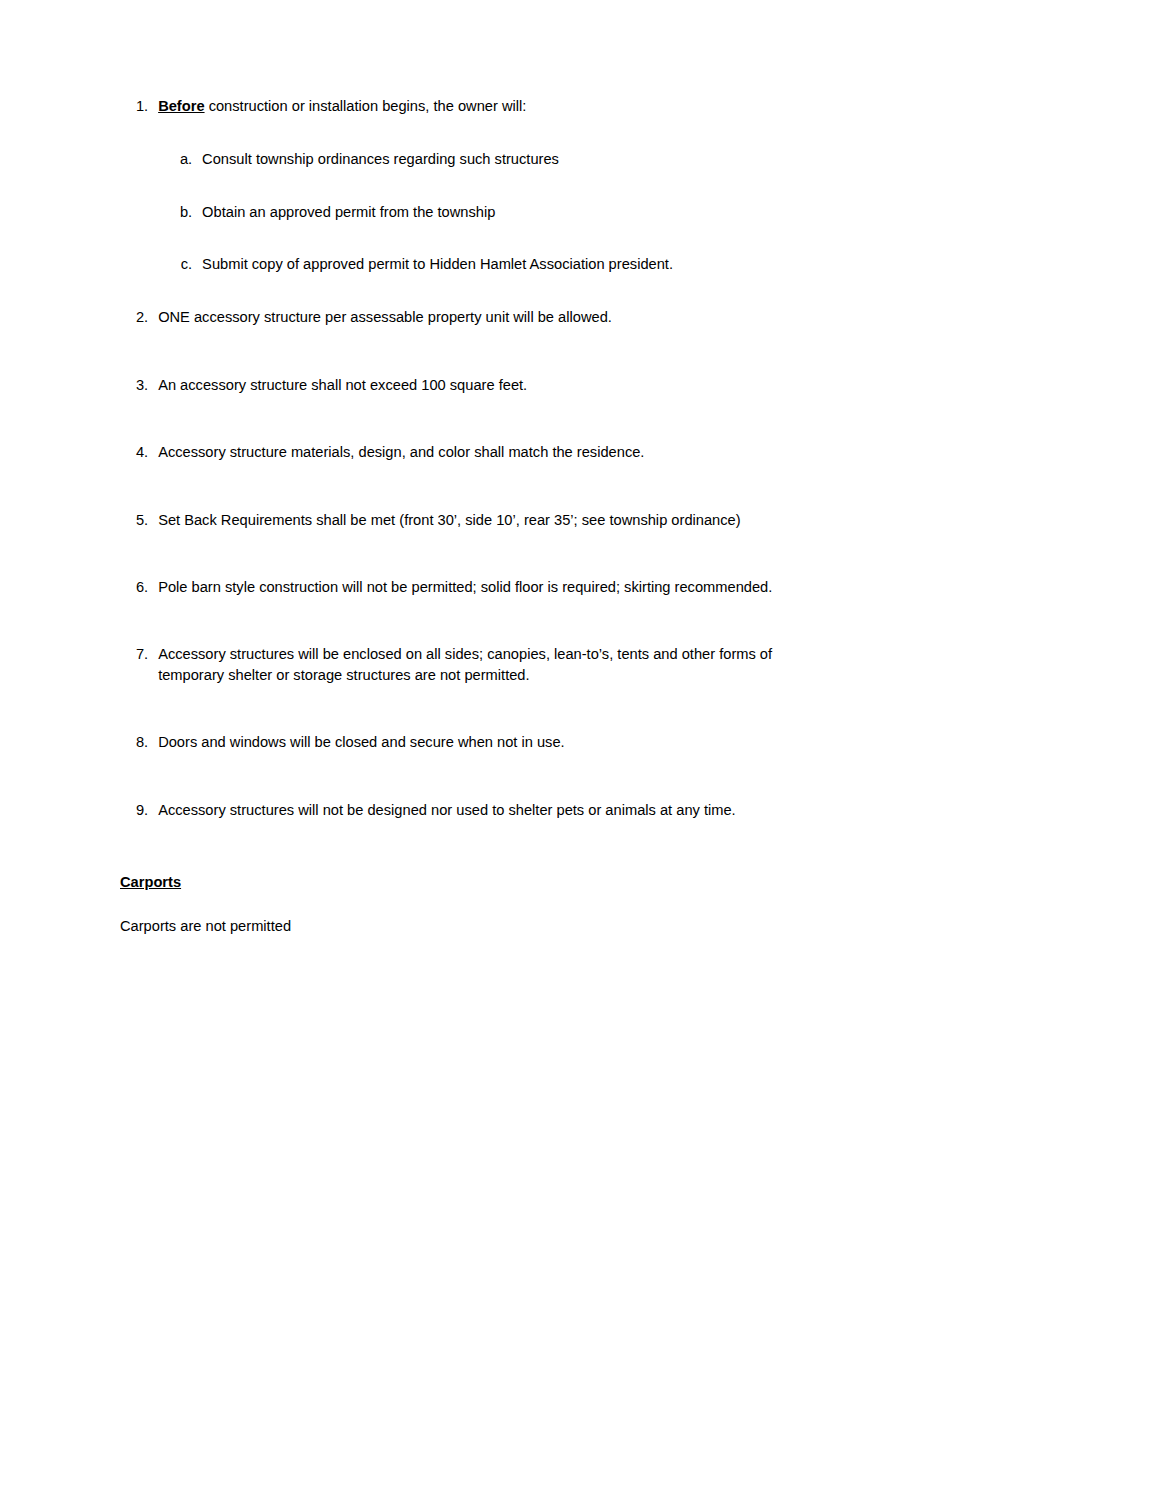Before construction or installation begins, the owner will:
Consult township ordinances regarding such structures
Obtain an approved permit from the township
Submit copy of approved permit to Hidden Hamlet Association president.
ONE accessory structure per assessable property unit will be allowed.
An accessory structure shall not exceed 100 square feet.
Accessory structure materials, design, and color shall match the residence.
Set Back Requirements shall be met (front 30’, side 10’, rear 35’; see township ordinance)
Pole barn style construction will not be permitted; solid floor is required; skirting recommended.
Accessory structures will be enclosed on all sides; canopies, lean-to’s, tents and other forms of temporary shelter or storage structures are not permitted.
Doors and windows will be closed and secure when not in use.
Accessory structures will not be designed nor used to shelter pets or animals at any time.
Carports
Carports are not permitted